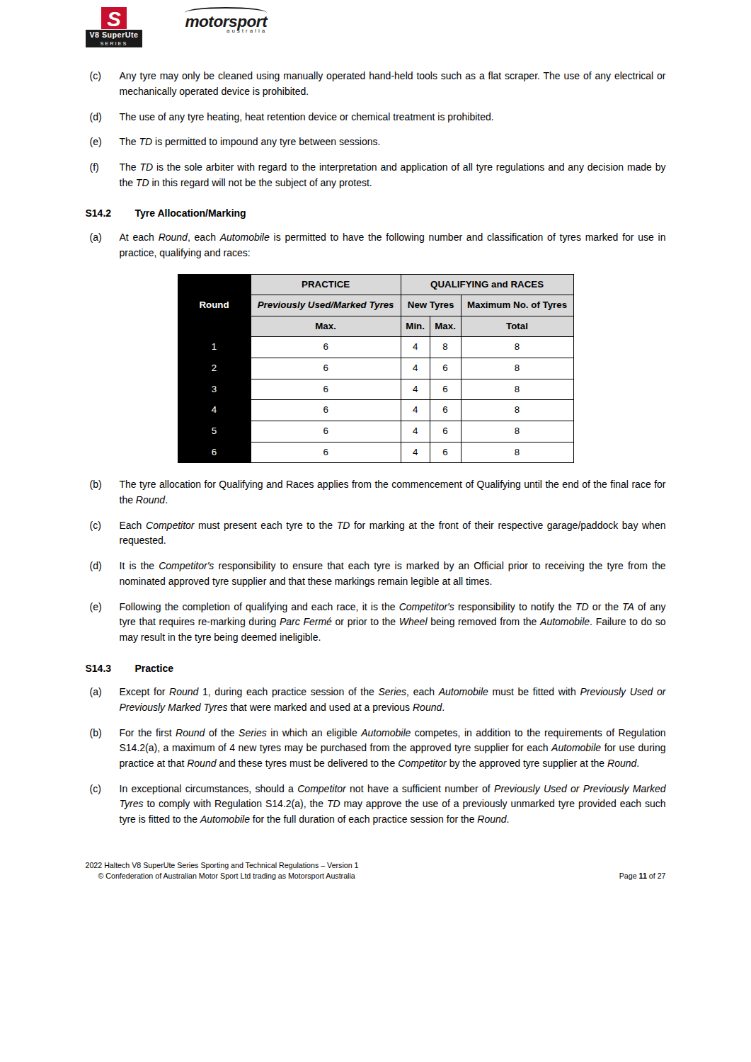S V8 SuperUte SERIES
motorsport australia
(c)
Any tyre may only be cleaned using manually operated hand-held tools such as a flat scraper. The use of any electrical or mechanically operated device is prohibited.
(d)
The use of any tyre heating, heat retention device or chemical treatment is prohibited.
(e)
The TD is permitted to impound any tyre between sessions.
(f)
The TD is the sole arbiter with regard to the interpretation and application of all tyre regulations and any decision made by the TD in this regard will not be the subject of any protest.
S14.2 Tyre Allocation/Marking
(a)
At each Round, each Automobile is permitted to have the following number and classification of tyres marked for use in practice, qualifying and races:
| Round | PRACTICE | QUALIFYING and RACES |
| --- | --- | --- |
| Previously Used/Marked Tyres | New Tyres | Maximum No. of Tyres |
| Max. | Min. | Max. | Total |
| 1 | 6 | 4 | 8 | 8 |
| 2 | 6 | 4 | 6 | 8 |
| 3 | 6 | 4 | 6 | 8 |
| 4 | 6 | 4 | 6 | 8 |
| 5 | 6 | 4 | 6 | 8 |
| 6 | 6 | 4 | 6 | 8 |
(b)
The tyre allocation for Qualifying and Races applies from the commencement of Qualifying until the end of the final race for the Round.
(c)
Each Competitor must present each tyre to the TD for marking at the front of their respective garage/paddock bay when requested.
(d)
It is the Competitor's responsibility to ensure that each tyre is marked by an Official prior to receiving the tyre from the nominated approved tyre supplier and that these markings remain legible at all times.
(e)
Following the completion of qualifying and each race, it is the Competitor's responsibility to notify the TD or the TA of any tyre that requires re-marking during Parc Fermé or prior to the Wheel being removed from the Automobile. Failure to do so may result in the tyre being deemed ineligible.
S14.3 Practice
(a)
Except for Round 1, during each practice session of the Series, each Automobile must be fitted with Previously Used or Previously Marked Tyres that were marked and used at a previous Round.
(b)
For the first Round of the Series in which an eligible Automobile competes, in addition to the requirements of Regulation S14.2(a), a maximum of 4 new tyres may be purchased from the approved tyre supplier for each Automobile for use during practice at that Round and these tyres must be delivered to the Competitor by the approved tyre supplier at the Round.
(c)
In exceptional circumstances, should a Competitor not have a sufficient number of Previously Used or Previously Marked Tyres to comply with Regulation S14.2(a), the TD may approve the use of a previously unmarked tyre provided each such tyre is fitted to the Automobile for the full duration of each practice session for the Round.
2022 Haltech V8 SuperUte Series Sporting and Technical Regulations – Version 1
© Confederation of Australian Motor Sport Ltd trading as Motorsport Australia
Page 11 of 27